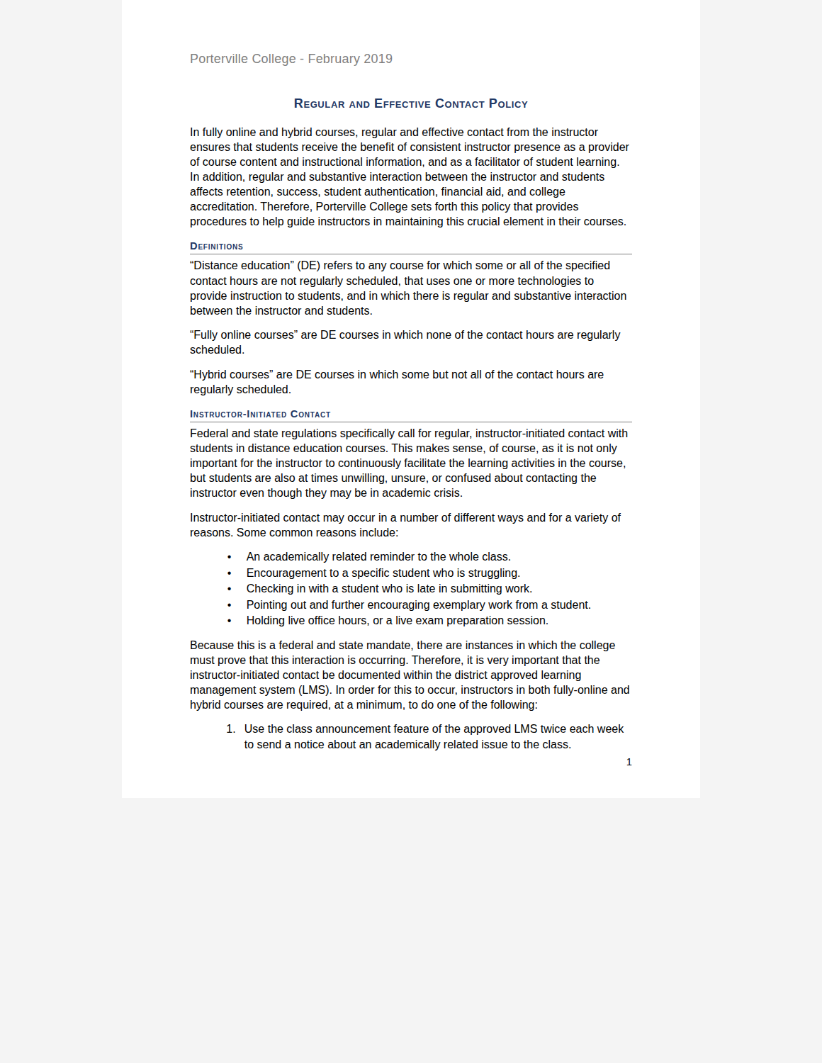Porterville College - February 2019
Regular and Effective Contact Policy
In fully online and hybrid courses, regular and effective contact from the instructor ensures that students receive the benefit of consistent instructor presence as a provider of course content and instructional information, and as a facilitator of student learning. In addition, regular and substantive interaction between the instructor and students affects retention, success, student authentication, financial aid, and college accreditation. Therefore, Porterville College sets forth this policy that provides procedures to help guide instructors in maintaining this crucial element in their courses.
Definitions
“Distance education” (DE) refers to any course for which some or all of the specified contact hours are not regularly scheduled, that uses one or more technologies to provide instruction to students, and in which there is regular and substantive interaction between the instructor and students.
“Fully online courses” are DE courses in which none of the contact hours are regularly scheduled.
“Hybrid courses” are DE courses in which some but not all of the contact hours are regularly scheduled.
Instructor-Initiated Contact
Federal and state regulations specifically call for regular, instructor-initiated contact with students in distance education courses. This makes sense, of course, as it is not only important for the instructor to continuously facilitate the learning activities in the course, but students are also at times unwilling, unsure, or confused about contacting the instructor even though they may be in academic crisis.
Instructor-initiated contact may occur in a number of different ways and for a variety of reasons. Some common reasons include:
An academically related reminder to the whole class.
Encouragement to a specific student who is struggling.
Checking in with a student who is late in submitting work.
Pointing out and further encouraging exemplary work from a student.
Holding live office hours, or a live exam preparation session.
Because this is a federal and state mandate, there are instances in which the college must prove that this interaction is occurring. Therefore, it is very important that the instructor-initiated contact be documented within the district approved learning management system (LMS). In order for this to occur, instructors in both fully-online and hybrid courses are required, at a minimum, to do one of the following:
Use the class announcement feature of the approved LMS twice each week to send a notice about an academically related issue to the class.
1